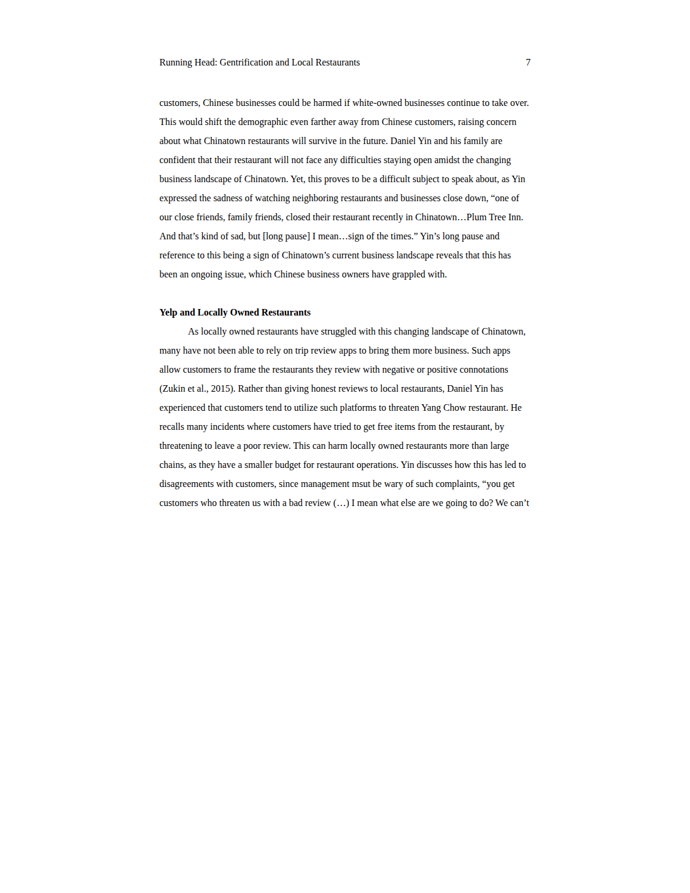Running Head: Gentrification and Local Restaurants 7
customers, Chinese businesses could be harmed if white-owned businesses continue to take over. This would shift the demographic even farther away from Chinese customers, raising concern about what Chinatown restaurants will survive in the future. Daniel Yin and his family are confident that their restaurant will not face any difficulties staying open amidst the changing business landscape of Chinatown. Yet, this proves to be a difficult subject to speak about, as Yin expressed the sadness of watching neighboring restaurants and businesses close down, “one of our close friends, family friends, closed their restaurant recently in Chinatown…Plum Tree Inn. And that’s kind of sad, but [long pause] I mean…sign of the times.” Yin’s long pause and reference to this being a sign of Chinatown’s current business landscape reveals that this has been an ongoing issue, which Chinese business owners have grappled with.
Yelp and Locally Owned Restaurants
As locally owned restaurants have struggled with this changing landscape of Chinatown, many have not been able to rely on trip review apps to bring them more business. Such apps allow customers to frame the restaurants they review with negative or positive connotations (Zukin et al., 2015). Rather than giving honest reviews to local restaurants, Daniel Yin has experienced that customers tend to utilize such platforms to threaten Yang Chow restaurant. He recalls many incidents where customers have tried to get free items from the restaurant, by threatening to leave a poor review. This can harm locally owned restaurants more than large chains, as they have a smaller budget for restaurant operations. Yin discusses how this has led to disagreements with customers, since management msut be wary of such complaints, “you get customers who threaten us with a bad review (…) I mean what else are we going to do? We can’t